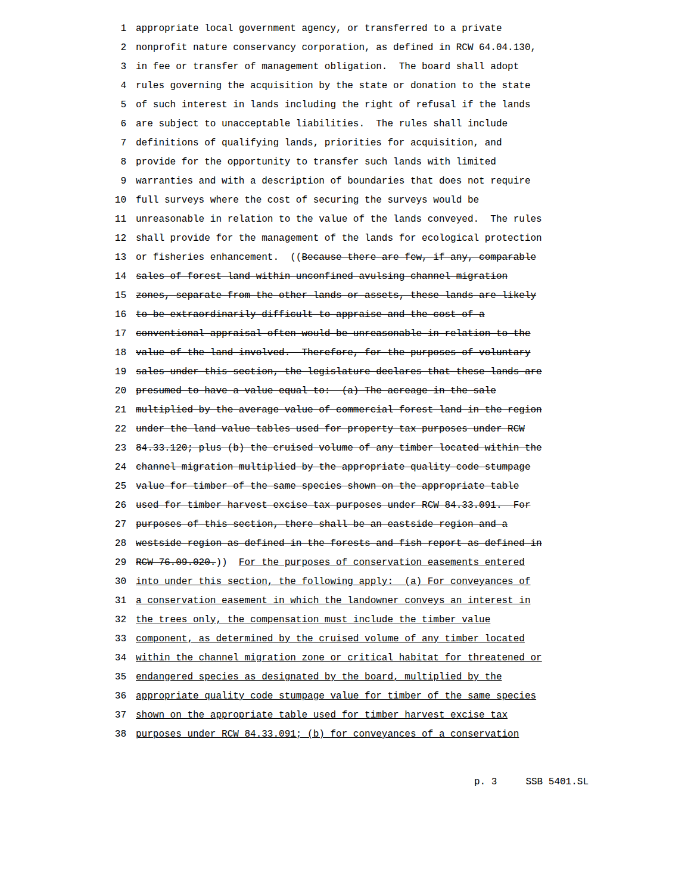appropriate local government agency, or transferred to a private
nonprofit nature conservancy corporation, as defined in RCW 64.04.130,
in fee or transfer of management obligation. The board shall adopt
rules governing the acquisition by the state or donation to the state
of such interest in lands including the right of refusal if the lands
are subject to unacceptable liabilities. The rules shall include
definitions of qualifying lands, priorities for acquisition, and
provide for the opportunity to transfer such lands with limited
warranties and with a description of boundaries that does not require
full surveys where the cost of securing the surveys would be
unreasonable in relation to the value of the lands conveyed. The rules
shall provide for the management of the lands for ecological protection
or fisheries enhancement. ((Because there are few, if any, comparable
sales of forest land within unconfined avulsing channel migration
zones, separate from the other lands or assets, these lands are likely
to be extraordinarily difficult to appraise and the cost of a
conventional appraisal often would be unreasonable in relation to the
value of the land involved. Therefore, for the purposes of voluntary
sales under this section, the legislature declares that these lands are
presumed to have a value equal to: (a) The acreage in the sale
multiplied by the average value of commercial forest land in the region
under the land value tables used for property tax purposes under RCW
84.33.120; plus (b) the cruised volume of any timber located within the
channel migration multiplied by the appropriate quality code stumpage
value for timber of the same species shown on the appropriate table
used for timber harvest excise tax purposes under RCW 84.33.091. For
purposes of this section, there shall be an eastside region and a
westside region as defined in the forests and fish report as defined in
RCW 76.09.020.)) For the purposes of conservation easements entered
into under this section, the following apply: (a) For conveyances of
a conservation easement in which the landowner conveys an interest in
the trees only, the compensation must include the timber value
component, as determined by the cruised volume of any timber located
within the channel migration zone or critical habitat for threatened or
endangered species as designated by the board, multiplied by the
appropriate quality code stumpage value for timber of the same species
shown on the appropriate table used for timber harvest excise tax
purposes under RCW 84.33.091; (b) for conveyances of a conservation
p. 3 SSB 5401.SL